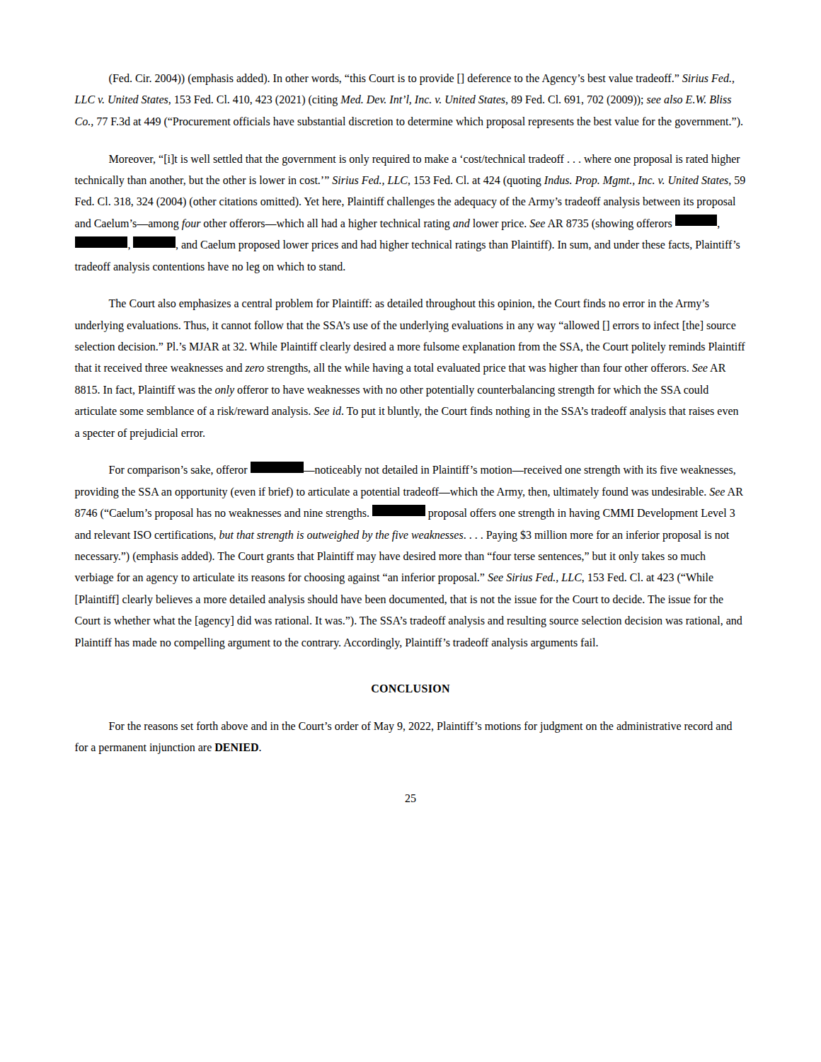(Fed. Cir. 2004)) (emphasis added). In other words, “this Court is to provide [] deference to the Agency’s best value tradeoff.” Sirius Fed., LLC v. United States, 153 Fed. Cl. 410, 423 (2021) (citing Med. Dev. Int’l, Inc. v. United States, 89 Fed. Cl. 691, 702 (2009)); see also E.W. Bliss Co., 77 F.3d at 449 (“Procurement officials have substantial discretion to determine which proposal represents the best value for the government.”).
Moreover, “[i]t is well settled that the government is only required to make a ‘cost/technical tradeoff . . . where one proposal is rated higher technically than another, but the other is lower in cost.’” Sirius Fed., LLC, 153 Fed. Cl. at 424 (quoting Indus. Prop. Mgmt., Inc. v. United States, 59 Fed. Cl. 318, 324 (2004) (other citations omitted). Yet here, Plaintiff challenges the adequacy of the Army’s tradeoff analysis between its proposal and Caelum’s—among four other offerors—which all had a higher technical rating and lower price. See AR 8735 (showing offerors , , , and Caelum proposed lower prices and had higher technical ratings than Plaintiff). In sum, and under these facts, Plaintiff’s tradeoff analysis contentions have no leg on which to stand.
The Court also emphasizes a central problem for Plaintiff: as detailed throughout this opinion, the Court finds no error in the Army’s underlying evaluations. Thus, it cannot follow that the SSA’s use of the underlying evaluations in any way “allowed [] errors to infect [the] source selection decision.” Pl.’s MJAR at 32. While Plaintiff clearly desired a more fulsome explanation from the SSA, the Court politely reminds Plaintiff that it received three weaknesses and zero strengths, all the while having a total evaluated price that was higher than four other offerors. See AR 8815. In fact, Plaintiff was the only offeror to have weaknesses with no other potentially counterbalancing strength for which the SSA could articulate some semblance of a risk/reward analysis. See id. To put it bluntly, the Court finds nothing in the SSA’s tradeoff analysis that raises even a specter of prejudicial error.
For comparison’s sake, offeror —noticeably not detailed in Plaintiff’s motion—received one strength with its five weaknesses, providing the SSA an opportunity (even if brief) to articulate a potential tradeoff—which the Army, then, ultimately found was undesirable. See AR 8746 (“Caelum’s proposal has no weaknesses and nine strengths. proposal offers one strength in having CMMI Development Level 3 and relevant ISO certifications, but that strength is outweighed by the five weaknesses. . . . Paying $3 million more for an inferior proposal is not necessary.”) (emphasis added). The Court grants that Plaintiff may have desired more than “four terse sentences,” but it only takes so much verbiage for an agency to articulate its reasons for choosing against “an inferior proposal.” See Sirius Fed., LLC, 153 Fed. Cl. at 423 (“While [Plaintiff] clearly believes a more detailed analysis should have been documented, that is not the issue for the Court to decide. The issue for the Court is whether what the [agency] did was rational. It was.”). The SSA’s tradeoff analysis and resulting source selection decision was rational, and Plaintiff has made no compelling argument to the contrary. Accordingly, Plaintiff’s tradeoff analysis arguments fail.
CONCLUSION
For the reasons set forth above and in the Court’s order of May 9, 2022, Plaintiff’s motions for judgment on the administrative record and for a permanent injunction are DENIED.
25